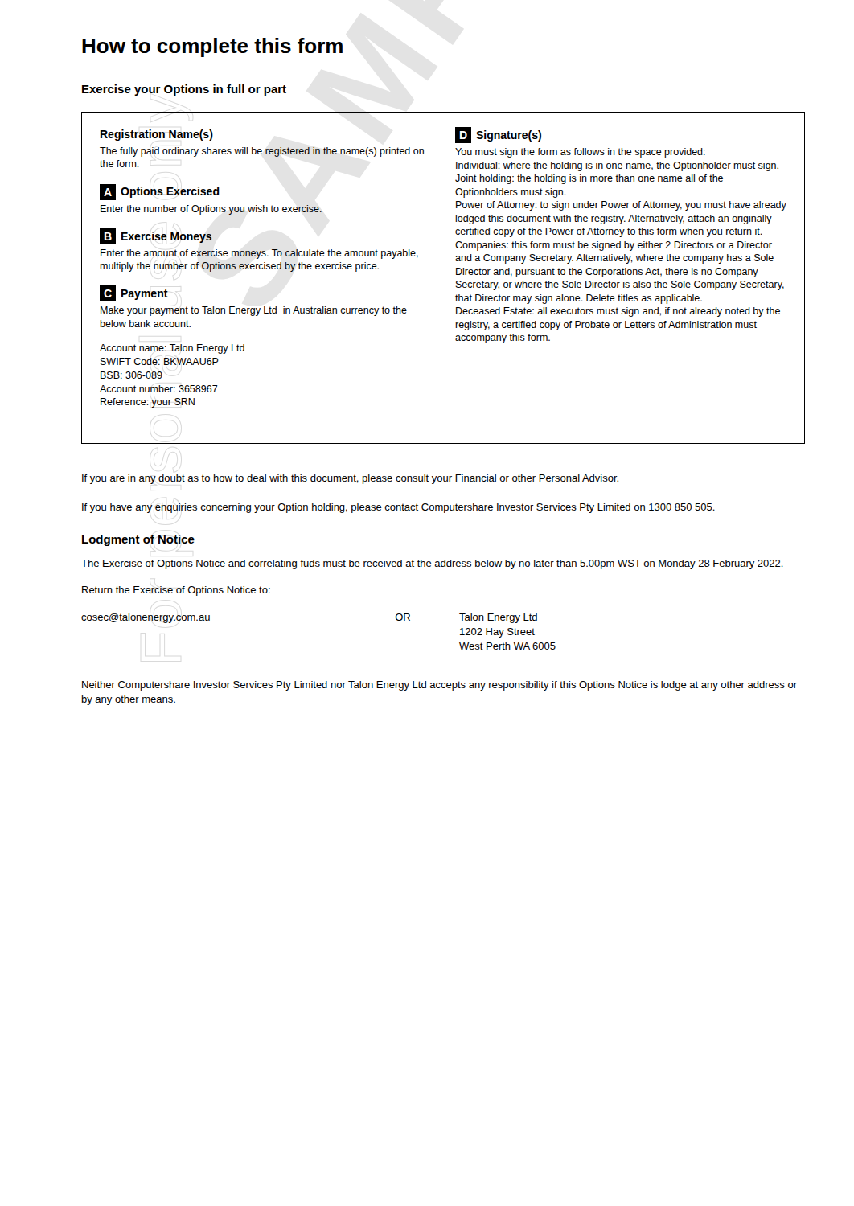For personal use only
SAMPLE
How to complete this form
Exercise your Options in full or part
Registration Name(s)
The fully paid ordinary shares will be registered in the name(s) printed on the form.
A Options Exercised
Enter the number of Options you wish to exercise.
B Exercise Moneys
Enter the amount of exercise moneys. To calculate the amount payable, multiply the number of Options exercised by the exercise price.
C Payment
Make your payment to Talon Energy Ltd in Australian currency to the below bank account.
Account name: Talon Energy Ltd
SWIFT Code: BKWAAU6P
BSB: 306-089
Account number: 3658967
Reference: your SRN
D Signature(s)
You must sign the form as follows in the space provided:
Individual: where the holding is in one name, the Optionholder must sign.
Joint holding: the holding is in more than one name all of the Optionholders must sign.
Power of Attorney: to sign under Power of Attorney, you must have already lodged this document with the registry. Alternatively, attach an originally certified copy of the Power of Attorney to this form when you return it.
Companies: this form must be signed by either 2 Directors or a Director and a Company Secretary. Alternatively, where the company has a Sole Director and, pursuant to the Corporations Act, there is no Company Secretary, or where the Sole Director is also the Sole Company Secretary, that Director may sign alone. Delete titles as applicable.
Deceased Estate: all executors must sign and, if not already noted by the registry, a certified copy of Probate or Letters of Administration must accompany this form.
If you are in any doubt as to how to deal with this document, please consult your Financial or other Personal Advisor.
If you have any enquiries concerning your Option holding, please contact Computershare Investor Services Pty Limited on 1300 850 505.
Lodgment of Notice
The Exercise of Options Notice and correlating fuds must be received at the address below by no later than 5.00pm WST on Monday 28 February 2022.
Return the Exercise of Options Notice to:
cosec@talonenergy.com.au
OR
Talon Energy Ltd
1202 Hay Street
West Perth WA 6005
Neither Computershare Investor Services Pty Limited nor Talon Energy Ltd accepts any responsibility if this Options Notice is lodge at any other address or by any other means.